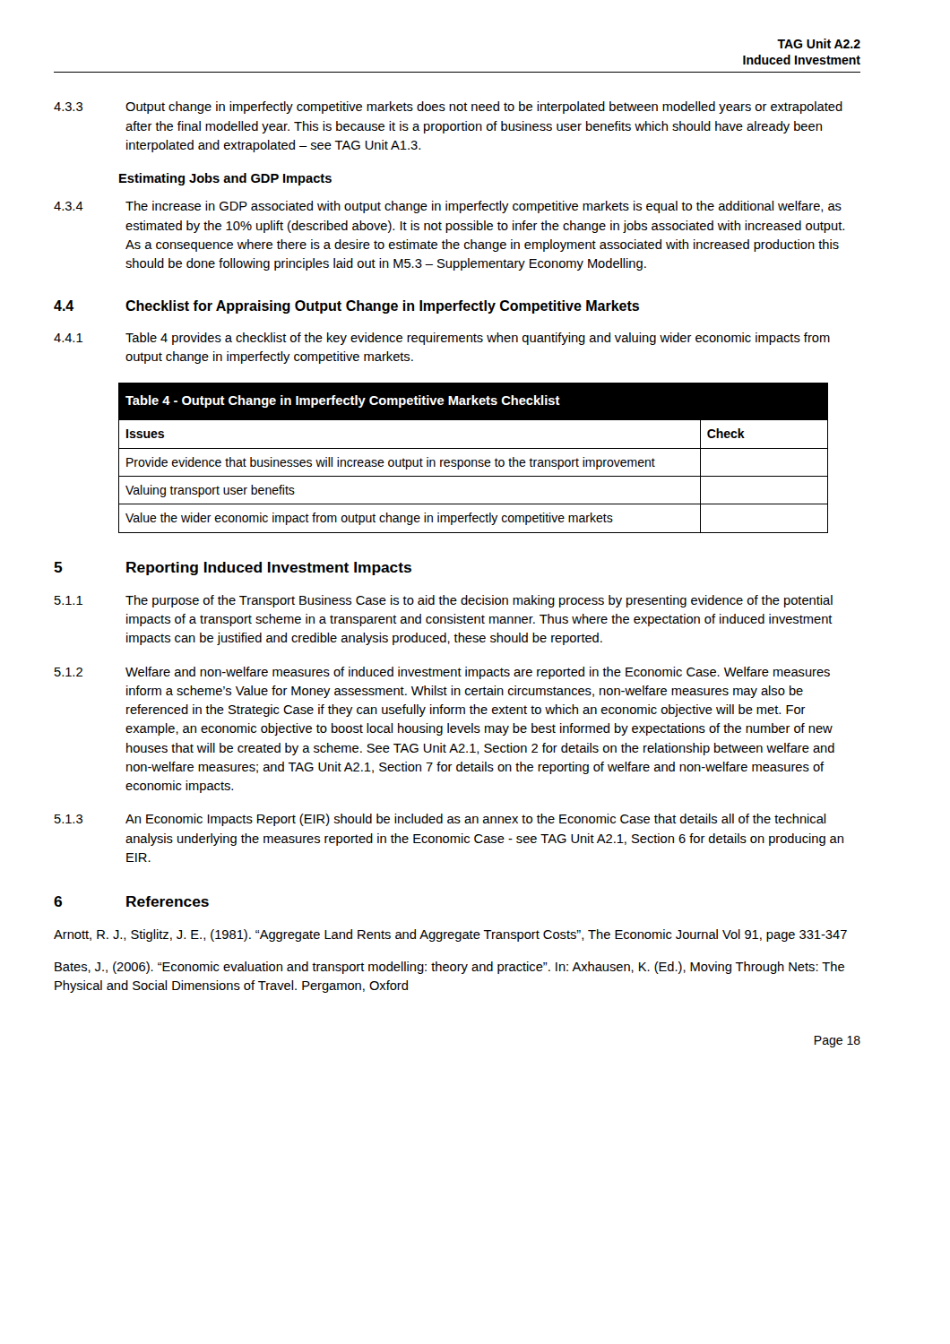TAG Unit A2.2
Induced Investment
4.3.3
Output change in imperfectly competitive markets does not need to be interpolated between modelled years or extrapolated after the final modelled year. This is because it is a proportion of business user benefits which should have already been interpolated and extrapolated – see TAG Unit A1.3.
Estimating Jobs and GDP Impacts
4.3.4
The increase in GDP associated with output change in imperfectly competitive markets is equal to the additional welfare, as estimated by the 10% uplift (described above). It is not possible to infer the change in jobs associated with increased output. As a consequence where there is a desire to estimate the change in employment associated with increased production this should be done following principles laid out in M5.3 – Supplementary Economy Modelling.
4.4 Checklist for Appraising Output Change in Imperfectly Competitive Markets
4.4.1
Table 4 provides a checklist of the key evidence requirements when quantifying and valuing wider economic impacts from output change in imperfectly competitive markets.
Table 4 - Output Change in Imperfectly Competitive Markets Checklist
| Issues | Check |
| --- | --- |
| Provide evidence that businesses will increase output in response to the transport improvement | |
| Valuing transport user benefits | |
| Value the wider economic impact from output change in imperfectly competitive markets | |
5 Reporting Induced Investment Impacts
5.1.1
The purpose of the Transport Business Case is to aid the decision making process by presenting evidence of the potential impacts of a transport scheme in a transparent and consistent manner. Thus where the expectation of induced investment impacts can be justified and credible analysis produced, these should be reported.
5.1.2
Welfare and non-welfare measures of induced investment impacts are reported in the Economic Case. Welfare measures inform a scheme’s Value for Money assessment. Whilst in certain circumstances, non-welfare measures may also be referenced in the Strategic Case if they can usefully inform the extent to which an economic objective will be met. For example, an economic objective to boost local housing levels may be best informed by expectations of the number of new houses that will be created by a scheme. See TAG Unit A2.1, Section 2 for details on the relationship between welfare and non-welfare measures; and TAG Unit A2.1, Section 7 for details on the reporting of welfare and non-welfare measures of economic impacts.
5.1.3
An Economic Impacts Report (EIR) should be included as an annex to the Economic Case that details all of the technical analysis underlying the measures reported in the Economic Case - see TAG Unit A2.1, Section 6 for details on producing an EIR.
6 References
Arnott, R. J., Stiglitz, J. E., (1981). “Aggregate Land Rents and Aggregate Transport Costs”, The Economic Journal Vol 91, page 331-347
Bates, J., (2006). “Economic evaluation and transport modelling: theory and practice”. In: Axhausen, K. (Ed.), Moving Through Nets: The Physical and Social Dimensions of Travel. Pergamon, Oxford
Page 18